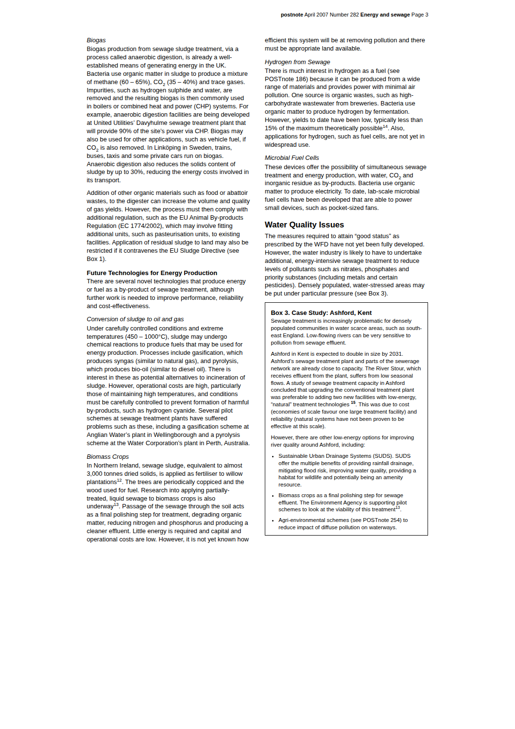postnote April 2007 Number 282 Energy and sewage Page 3
Biogas
Biogas production from sewage sludge treatment, via a process called anaerobic digestion, is already a well-established means of generating energy in the UK. Bacteria use organic matter in sludge to produce a mixture of methane (60 – 65%), CO2 (35 – 40%) and trace gases. Impurities, such as hydrogen sulphide and water, are removed and the resulting biogas is then commonly used in boilers or combined heat and power (CHP) systems. For example, anaerobic digestion facilities are being developed at United Utilities’ Davyhulme sewage treatment plant that will provide 90% of the site’s power via CHP. Biogas may also be used for other applications, such as vehicle fuel, if CO2 is also removed. In Linköping in Sweden, trains, buses, taxis and some private cars run on biogas. Anaerobic digestion also reduces the solids content of sludge by up to 30%, reducing the energy costs involved in its transport.
Addition of other organic materials such as food or abattoir wastes, to the digester can increase the volume and quality of gas yields. However, the process must then comply with additional regulation, such as the EU Animal By-products Regulation (EC 1774/2002), which may involve fitting additional units, such as pasteurisation units, to existing facilities. Application of residual sludge to land may also be restricted if it contravenes the EU Sludge Directive (see Box 1).
Future Technologies for Energy Production
There are several novel technologies that produce energy or fuel as a by-product of sewage treatment, although further work is needed to improve performance, reliability and cost-effectiveness.
Conversion of sludge to oil and gas
Under carefully controlled conditions and extreme temperatures (450 – 1000°C), sludge may undergo chemical reactions to produce fuels that may be used for energy production. Processes include gasification, which produces syngas (similar to natural gas), and pyrolysis, which produces bio-oil (similar to diesel oil). There is interest in these as potential alternatives to incineration of sludge. However, operational costs are high, particularly those of maintaining high temperatures, and conditions must be carefully controlled to prevent formation of harmful by-products, such as hydrogen cyanide. Several pilot schemes at sewage treatment plants have suffered problems such as these, including a gasification scheme at Anglian Water’s plant in Wellingborough and a pyrolysis scheme at the Water Corporation’s plant in Perth, Australia.
Biomass Crops
In Northern Ireland, sewage sludge, equivalent to almost 3,000 tonnes dried solids, is applied as fertiliser to willow plantations12. The trees are periodically coppiced and the wood used for fuel. Research into applying partially-treated, liquid sewage to biomass crops is also underway13. Passage of the sewage through the soil acts as a final polishing step for treatment, degrading organic matter, reducing nitrogen and phosphorus and producing a cleaner effluent. Little energy is required and capital and operational costs are low. However, it is not yet known how efficient this system will be at removing pollution and there must be appropriate land available.
Hydrogen from Sewage
There is much interest in hydrogen as a fuel (see POSTnote 186) because it can be produced from a wide range of materials and provides power with minimal air pollution. One source is organic wastes, such as high-carbohydrate wastewater from breweries. Bacteria use organic matter to produce hydrogen by fermentation. However, yields to date have been low, typically less than 15% of the maximum theoretically possible14. Also, applications for hydrogen, such as fuel cells, are not yet in widespread use.
Microbial Fuel Cells
These devices offer the possibility of simultaneous sewage treatment and energy production, with water, CO2 and inorganic residue as by-products. Bacteria use organic matter to produce electricity. To date, lab-scale microbial fuel cells have been developed that are able to power small devices, such as pocket-sized fans.
Water Quality Issues
The measures required to attain “good status” as prescribed by the WFD have not yet been fully developed. However, the water industry is likely to have to undertake additional, energy-intensive sewage treatment to reduce levels of pollutants such as nitrates, phosphates and priority substances (including metals and certain pesticides). Densely populated, water-stressed areas may be put under particular pressure (see Box 3).
Box 3. Case Study: Ashford, Kent
Sewage treatment is increasingly problematic for densely populated communities in water scarce areas, such as south-east England. Low-flowing rivers can be very sensitive to pollution from sewage effluent.
Ashford in Kent is expected to double in size by 2031. Ashford’s sewage treatment plant and parts of the sewerage network are already close to capacity. The River Stour, which receives effluent from the plant, suffers from low seasonal flows. A study of sewage treatment capacity in Ashford concluded that upgrading the conventional treatment plant was preferable to adding two new facilities with low-energy, “natural” treatment technologies 15. This was due to cost (economies of scale favour one large treatment facility) and reliability (natural systems have not been proven to be effective at this scale).
However, there are other low-energy options for improving river quality around Ashford, including:
Sustainable Urban Drainage Systems (SUDS). SUDS offer the multiple benefits of providing rainfall drainage, mitigating flood risk, improving water quality, providing a habitat for wildlife and potentially being an amenity resource.
Biomass crops as a final polishing step for sewage effluent. The Environment Agency is supporting pilot schemes to look at the viability of this treatment13.
Agri-environmental schemes (see POSTnote 254) to reduce impact of diffuse pollution on waterways.